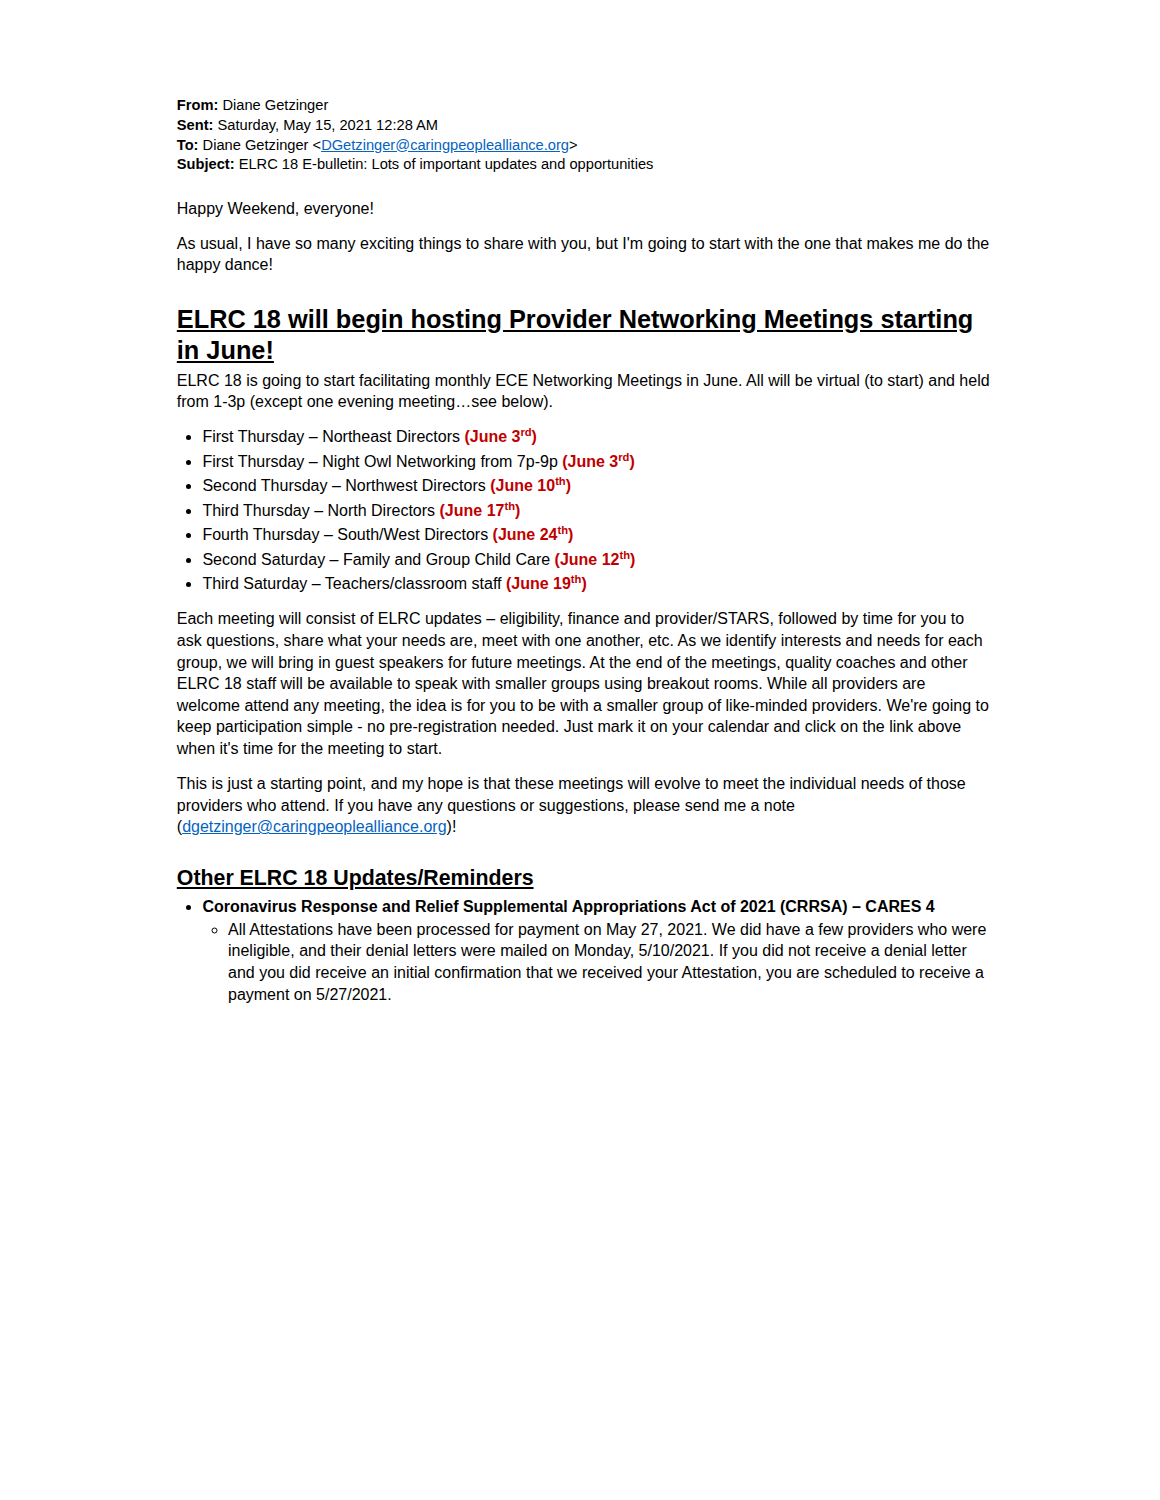From: Diane Getzinger
Sent: Saturday, May 15, 2021 12:28 AM
To: Diane Getzinger <DGetzinger@caringpeoplealliance.org>
Subject: ELRC 18 E-bulletin: Lots of important updates and opportunities
Happy Weekend, everyone!
As usual, I have so many exciting things to share with you, but I'm going to start with the one that makes me do the happy dance!
ELRC 18 will begin hosting Provider Networking Meetings starting in June!
ELRC 18 is going to start facilitating monthly ECE Networking Meetings in June. All will be virtual (to start) and held from 1-3p (except one evening meeting…see below).
First Thursday – Northeast Directors (June 3rd)
First Thursday – Night Owl Networking from 7p-9p (June 3rd)
Second Thursday – Northwest Directors (June 10th)
Third Thursday – North Directors (June 17th)
Fourth Thursday – South/West Directors (June 24th)
Second Saturday – Family and Group Child Care (June 12th)
Third Saturday – Teachers/classroom staff (June 19th)
Each meeting will consist of ELRC updates – eligibility, finance and provider/STARS, followed by time for you to ask questions, share what your needs are, meet with one another, etc. As we identify interests and needs for each group, we will bring in guest speakers for future meetings. At the end of the meetings, quality coaches and other ELRC 18 staff will be available to speak with smaller groups using breakout rooms. While all providers are welcome attend any meeting, the idea is for you to be with a smaller group of like-minded providers. We're going to keep participation simple - no pre-registration needed. Just mark it on your calendar and click on the link above when it's time for the meeting to start.
This is just a starting point, and my hope is that these meetings will evolve to meet the individual needs of those providers who attend. If you have any questions or suggestions, please send me a note (dgetzinger@caringpeoplealliance.org)!
Other ELRC 18 Updates/Reminders
Coronavirus Response and Relief Supplemental Appropriations Act of 2021 (CRRSA) – CARES 4
All Attestations have been processed for payment on May 27, 2021. We did have a few providers who were ineligible, and their denial letters were mailed on Monday, 5/10/2021. If you did not receive a denial letter and you did receive an initial confirmation that we received your Attestation, you are scheduled to receive a payment on 5/27/2021.